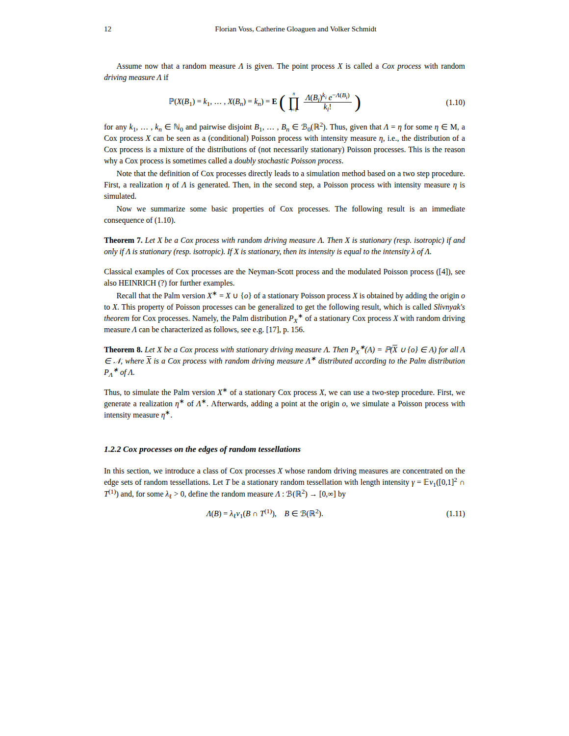12 Florian Voss, Catherine Gloaguen and Volker Schmidt
Assume now that a random measure Λ is given. The point process X is called a Cox process with random driving measure Λ if
ℙ(X(B1) = k1, … , X(Bn) = kn) = E ( n∏i=1 Λ(Bi)ki e−Λ(Bi) ki! )
(1.10)
for any k1, … , kn ∈ ℕ0 and pairwise disjoint B1, … , Bn ∈ ℬ0(ℝ2). Thus, given that Λ = η for some η ∈ M, a Cox process X can be seen as a (conditional) Poisson process with intensity measure η, i.e., the distribution of a Cox process is a mixture of the distributions of (not necessarily stationary) Poisson processes. This is the reason why a Cox process is sometimes called a doubly stochastic Poisson process.
Note that the definition of Cox processes directly leads to a simulation method based on a two step procedure. First, a realization η of Λ is generated. Then, in the second step, a Poisson process with intensity measure η is simulated.
Now we summarize some basic properties of Cox processes. The following result is an immediate consequence of (1.10).
Theorem 7. Let X be a Cox process with random driving measure Λ. Then X is stationary (resp. isotropic) if and only if Λ is stationary (resp. isotropic). If X is stationary, then its intensity is equal to the intensity λ of Λ.
Classical examples of Cox processes are the Neyman-Scott process and the modulated Poisson process ([4]), see also HEINRICH (?) for further examples.
Recall that the Palm version X∗ = X ∪ {o} of a stationary Poisson process X is obtained by adding the origin o to X. This property of Poisson processes can be generalized to get the following result, which is called Slivnyak's theorem for Cox processes. Namely, the Palm distribution PX∗ of a stationary Cox process X with random driving measure Λ can be characterized as follows, see e.g. [17], p. 156.
Theorem 8. Let X be a Cox process with stationary driving measure Λ. Then PX∗(A) = ℙ(X ∪ {o} ∈ A) for all A ∈ 𝒩, where X is a Cox process with random driving measure Λ∗ distributed according to the Palm distribution PΛ∗ of Λ.
Thus, to simulate the Palm version X∗ of a stationary Cox process X, we can use a two-step procedure. First, we generate a realization η∗ of Λ∗. Afterwards, adding a point at the origin o, we simulate a Poisson process with intensity measure η∗.
1.2.2 Cox processes on the edges of random tessellations
In this section, we introduce a class of Cox processes X whose random driving measures are concentrated on the edge sets of random tessellations. Let T be a stationary random tessellation with length intensity γ = 𝔼ν1([0,1]2 ∩ T(1)) and, for some λℓ > 0, define the random measure Λ : ℬ(ℝ2) → [0,∞] by
Λ(B) = λℓν1(B ∩ T(1)), B ∈ ℬ(ℝ2).
(1.11)